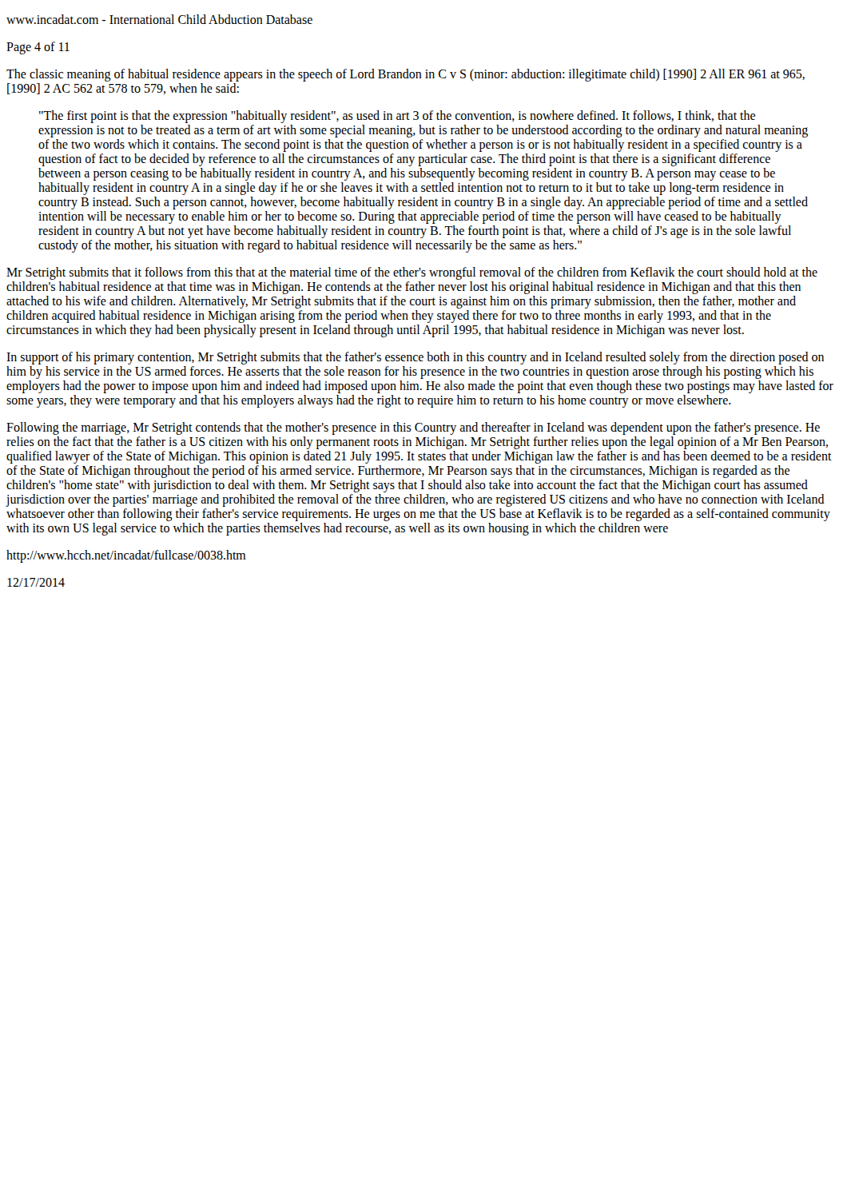www.incadat.com - International Child Abduction Database
Page 4 of 11
The classic meaning of habitual residence appears in the speech of Lord Brandon in C v S (minor: abduction: illegitimate child) [1990] 2 All ER 961 at 965, [1990] 2 AC 562 at 578 to 579, when he said:
"The first point is that the expression "habitually resident", as used in art 3 of the convention, is nowhere defined. It follows, I think, that the expression is not to be treated as a term of art with some special meaning, but is rather to be understood according to the ordinary and natural meaning of the two words which it contains. The second point is that the question of whether a person is or is not habitually resident in a specified country is a question of fact to be decided by reference to all the circumstances of any particular case. The third point is that there is a significant difference between a person ceasing to be habitually resident in country A, and his subsequently becoming resident in country B. A person may cease to be habitually resident in country A in a single day if he or she leaves it with a settled intention not to return to it but to take up long-term residence in country B instead. Such a person cannot, however, become habitually resident in country B in a single day. An appreciable period of time and a settled intention will be necessary to enable him or her to become so. During that appreciable period of time the person will have ceased to be habitually resident in country A but not yet have become habitually resident in country B. The fourth point is that, where a child of J's age is in the sole lawful custody of the mother, his situation with regard to habitual residence will necessarily be the same as hers."
Mr Setright submits that it follows from this that at the material time of the ether's wrongful removal of the children from Keflavik the court should hold at the children's habitual residence at that time was in Michigan. He contends at the father never lost his original habitual residence in Michigan and that this then attached to his wife and children. Alternatively, Mr Setright submits that if the court is against him on this primary submission, then the father, mother and children acquired habitual residence in Michigan arising from the period when they stayed there for two to three months in early 1993, and that in the circumstances in which they had been physically present in Iceland through until April 1995, that habitual residence in Michigan was never lost.
In support of his primary contention, Mr Setright submits that the father's essence both in this country and in Iceland resulted solely from the direction posed on him by his service in the US armed forces. He asserts that the sole reason for his presence in the two countries in question arose through his posting which his employers had the power to impose upon him and indeed had imposed upon him. He also made the point that even though these two postings may have lasted for some years, they were temporary and that his employers always had the right to require him to return to his home country or move elsewhere.
Following the marriage, Mr Setright contends that the mother's presence in this Country and thereafter in Iceland was dependent upon the father's presence. He relies on the fact that the father is a US citizen with his only permanent roots in Michigan. Mr Setright further relies upon the legal opinion of a Mr Ben Pearson, qualified lawyer of the State of Michigan. This opinion is dated 21 July 1995. It states that under Michigan law the father is and has been deemed to be a resident of the State of Michigan throughout the period of his armed service. Furthermore, Mr Pearson says that in the circumstances, Michigan is regarded as the children's "home state" with jurisdiction to deal with them. Mr Setright says that I should also take into account the fact that the Michigan court has assumed jurisdiction over the parties' marriage and prohibited the removal of the three children, who are registered US citizens and who have no connection with Iceland whatsoever other than following their father's service requirements. He urges on me that the US base at Keflavik is to be regarded as a self-contained community with its own US legal service to which the parties themselves had recourse, as well as its own housing in which the children were
http://www.hcch.net/incadat/fullcase/0038.htm
12/17/2014